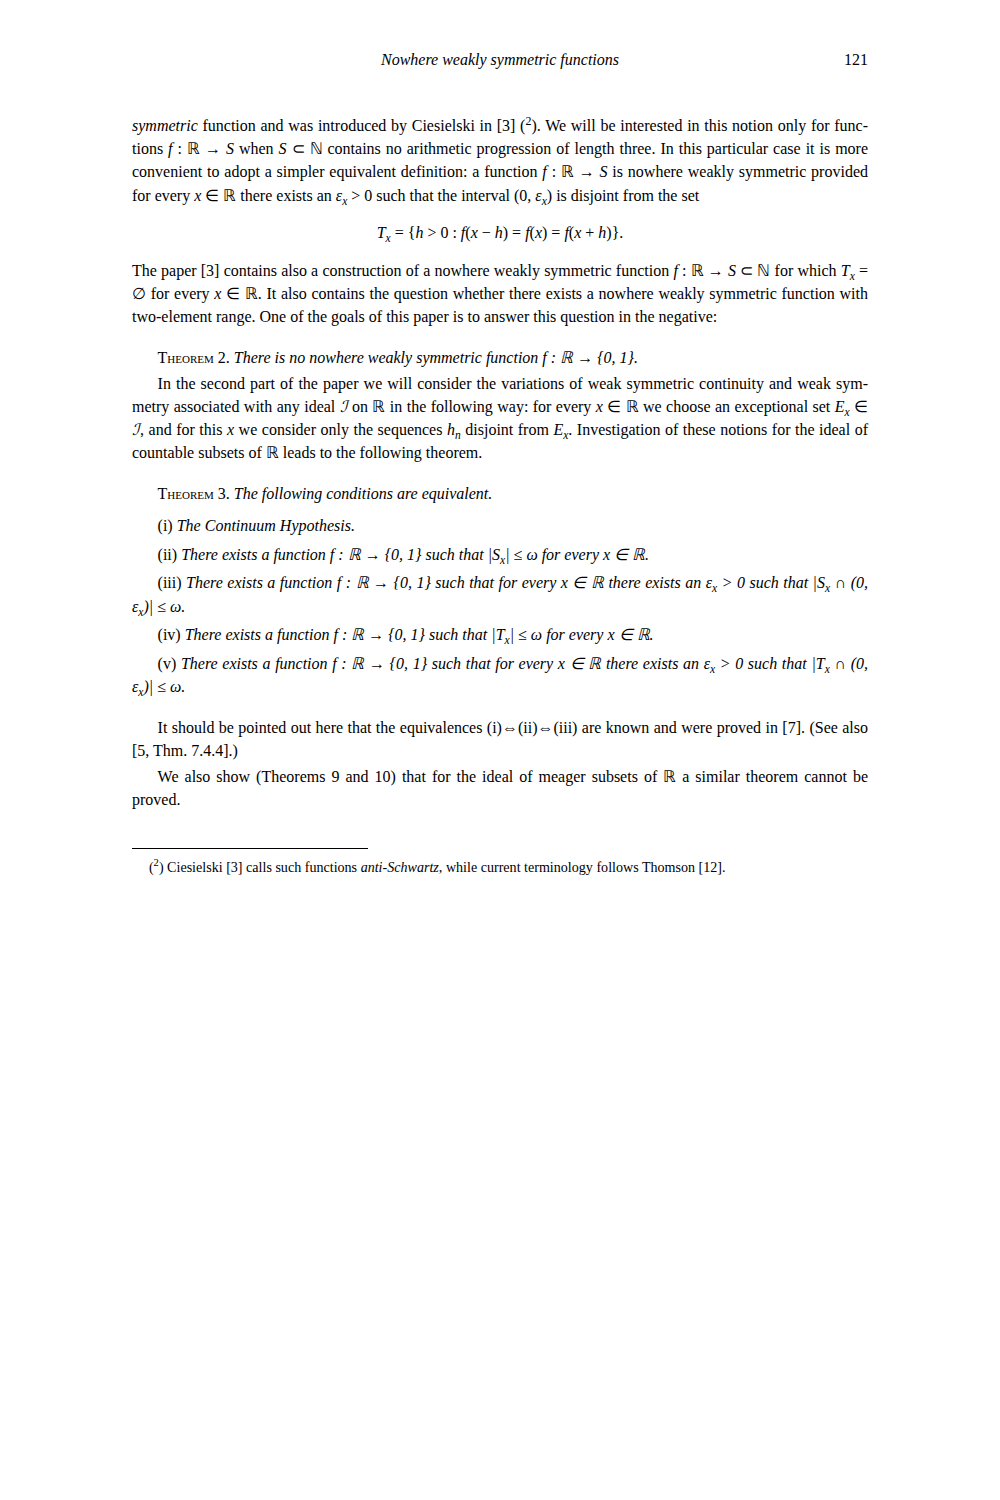Nowhere weakly symmetric functions 121
symmetric function and was introduced by Ciesielski in [3] (2). We will be interested in this notion only for functions f : ℝ → S when S ⊂ ℕ contains no arithmetic progression of length three. In this particular case it is more convenient to adopt a simpler equivalent definition: a function f : ℝ → S is nowhere weakly symmetric provided for every x ∈ ℝ there exists an εx > 0 such that the interval (0, εx) is disjoint from the set
Tx = {h > 0 : f(x − h) = f(x) = f(x + h)}.
The paper [3] contains also a construction of a nowhere weakly symmetric function f : ℝ → S ⊂ ℕ for which Tx = ∅ for every x ∈ ℝ. It also contains the question whether there exists a nowhere weakly symmetric function with two-element range. One of the goals of this paper is to answer this question in the negative:
Theorem 2. There is no nowhere weakly symmetric function f : ℝ → {0, 1}.
In the second part of the paper we will consider the variations of weak symmetric continuity and weak symmetry associated with any ideal ℐ on ℝ in the following way: for every x ∈ ℝ we choose an exceptional set Ex ∈ ℐ, and for this x we consider only the sequences hn disjoint from Ex. Investigation of these notions for the ideal of countable subsets of ℝ leads to the following theorem.
Theorem 3. The following conditions are equivalent.
(i) The Continuum Hypothesis.
(ii) There exists a function f : ℝ → {0, 1} such that |Sx| ≤ ω for every x ∈ ℝ.
(iii) There exists a function f : ℝ → {0, 1} such that for every x ∈ ℝ there exists an εx > 0 such that |Sx ∩ (0, εx)| ≤ ω.
(iv) There exists a function f : ℝ → {0, 1} such that |Tx| ≤ ω for every x ∈ ℝ.
(v) There exists a function f : ℝ → {0, 1} such that for every x ∈ ℝ there exists an εx > 0 such that |Tx ∩ (0, εx)| ≤ ω.
It should be pointed out here that the equivalences (i)⇔(ii)⇔(iii) are known and were proved in [7]. (See also [5, Thm. 7.4.4].)
We also show (Theorems 9 and 10) that for the ideal of meager subsets of ℝ a similar theorem cannot be proved.
(2) Ciesielski [3] calls such functions anti-Schwartz, while current terminology follows Thomson [12].